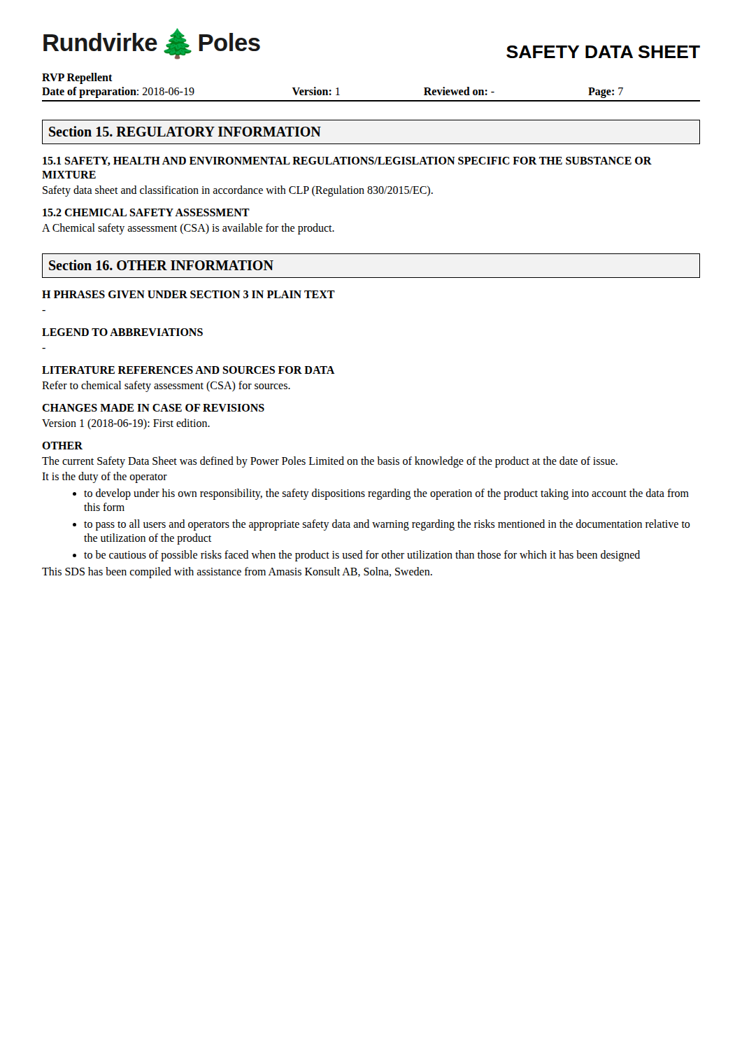Rundvirke🌲Poles
SAFETY DATA SHEET
RVP Repellent
Date of preparation: 2018-06-19 Version: 1 Reviewed on: - Page: 7
Section 15. REGULATORY INFORMATION
15.1 Safety, health and environmental regulations/legislation specific for the substance or mixture
Safety data sheet and classification in accordance with CLP (Regulation 830/2015/EC).
15.2 Chemical safety assessment
A Chemical safety assessment (CSA) is available for the product.
Section 16. OTHER INFORMATION
H phrases given under section 3 in plain text
-
Legend to abbreviations
-
Literature references and sources for data
Refer to chemical safety assessment (CSA) for sources.
Changes made in case of revisions
Version 1 (2018-06-19): First edition.
Other
The current Safety Data Sheet was defined by Power Poles Limited on the basis of knowledge of the product at the date of issue.
It is the duty of the operator
to develop under his own responsibility, the safety dispositions regarding the operation of the product taking into account the data from this form
to pass to all users and operators the appropriate safety data and warning regarding the risks mentioned in the documentation relative to the utilization of the product
to be cautious of possible risks faced when the product is used for other utilization than those for which it has been designed
This SDS has been compiled with assistance from Amasis Konsult AB, Solna, Sweden.